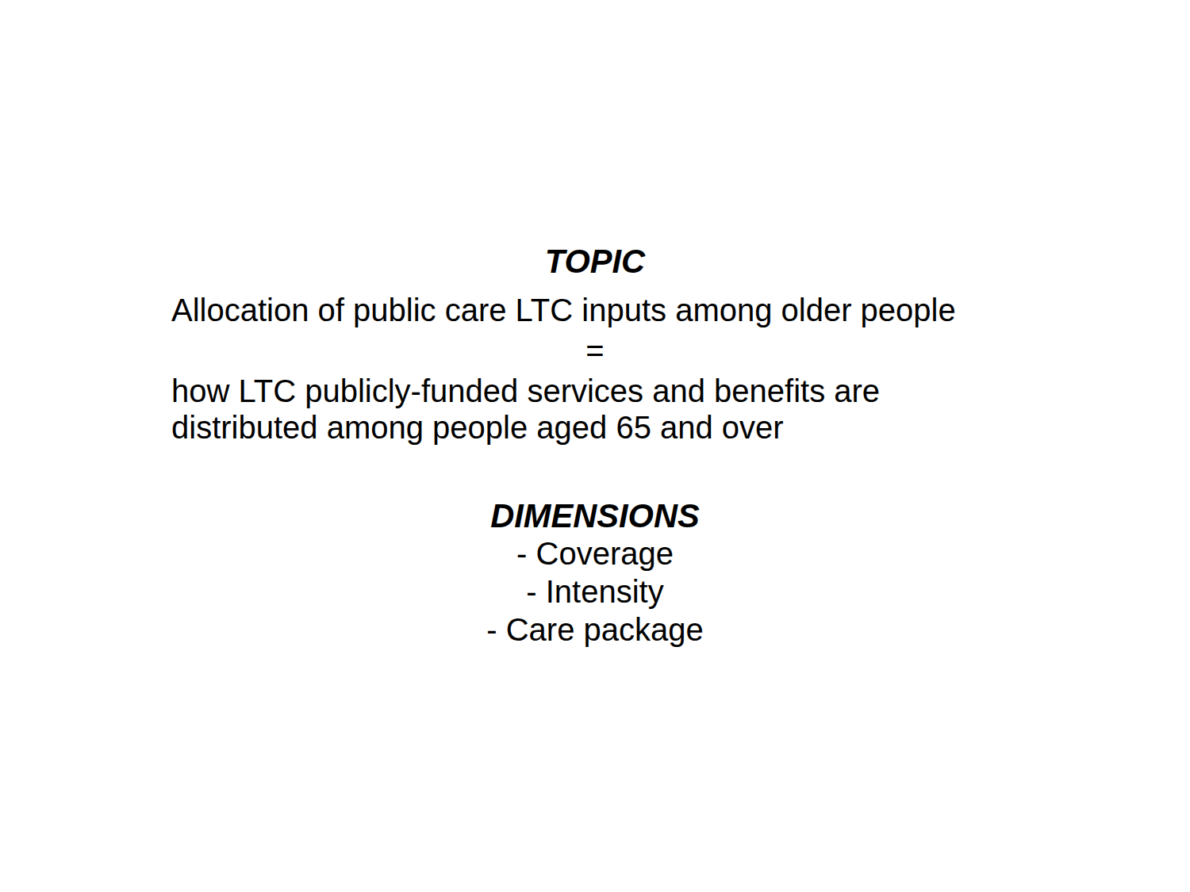TOPIC
Allocation of public care LTC inputs among older people
=
how LTC publicly-funded services and benefits are distributed among people aged 65 and over
DIMENSIONS
- Coverage
- Intensity
- Care package